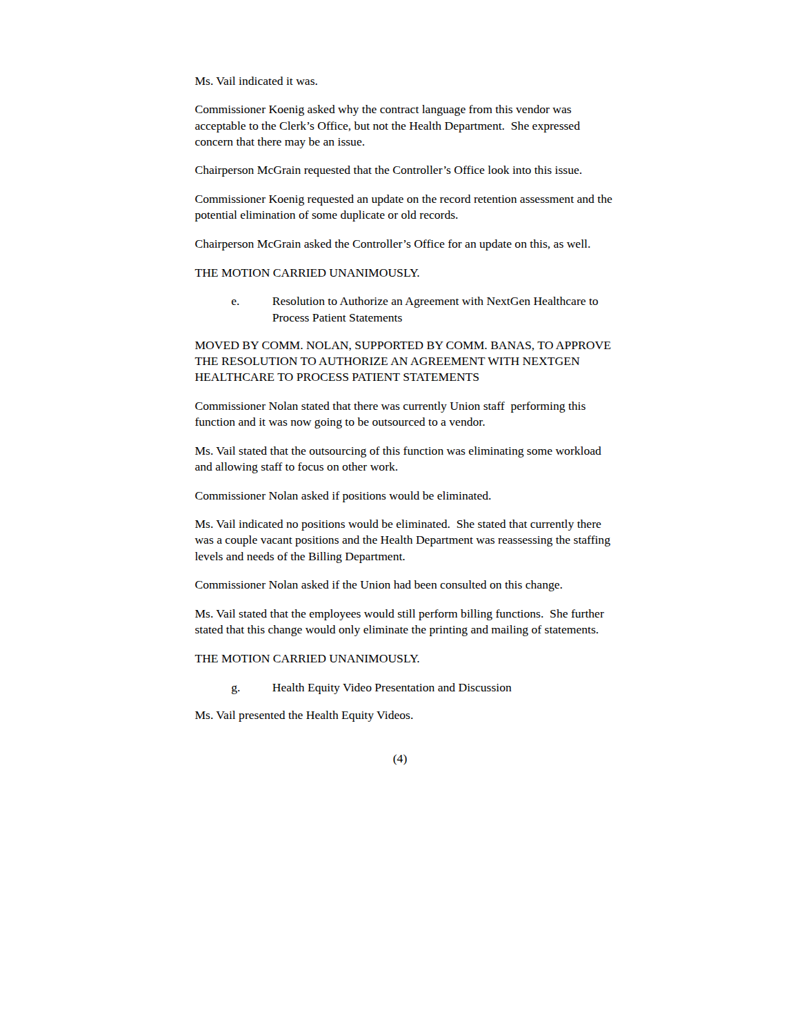Ms. Vail indicated it was.
Commissioner Koenig asked why the contract language from this vendor was acceptable to the Clerk’s Office, but not the Health Department. She expressed concern that there may be an issue.
Chairperson McGrain requested that the Controller’s Office look into this issue.
Commissioner Koenig requested an update on the record retention assessment and the potential elimination of some duplicate or old records.
Chairperson McGrain asked the Controller’s Office for an update on this, as well.
THE MOTION CARRIED UNANIMOUSLY.
e.
Resolution to Authorize an Agreement with NextGen Healthcare to Process Patient Statements
MOVED BY COMM. NOLAN, SUPPORTED BY COMM. BANAS, TO APPROVE THE RESOLUTION TO AUTHORIZE AN AGREEMENT WITH NEXTGEN HEALTHCARE TO PROCESS PATIENT STATEMENTS
Commissioner Nolan stated that there was currently Union staff performing this function and it was now going to be outsourced to a vendor.
Ms. Vail stated that the outsourcing of this function was eliminating some workload and allowing staff to focus on other work.
Commissioner Nolan asked if positions would be eliminated.
Ms. Vail indicated no positions would be eliminated. She stated that currently there was a couple vacant positions and the Health Department was reassessing the staffing levels and needs of the Billing Department.
Commissioner Nolan asked if the Union had been consulted on this change.
Ms. Vail stated that the employees would still perform billing functions. She further stated that this change would only eliminate the printing and mailing of statements.
THE MOTION CARRIED UNANIMOUSLY.
g.
Health Equity Video Presentation and Discussion
Ms. Vail presented the Health Equity Videos.
(4)